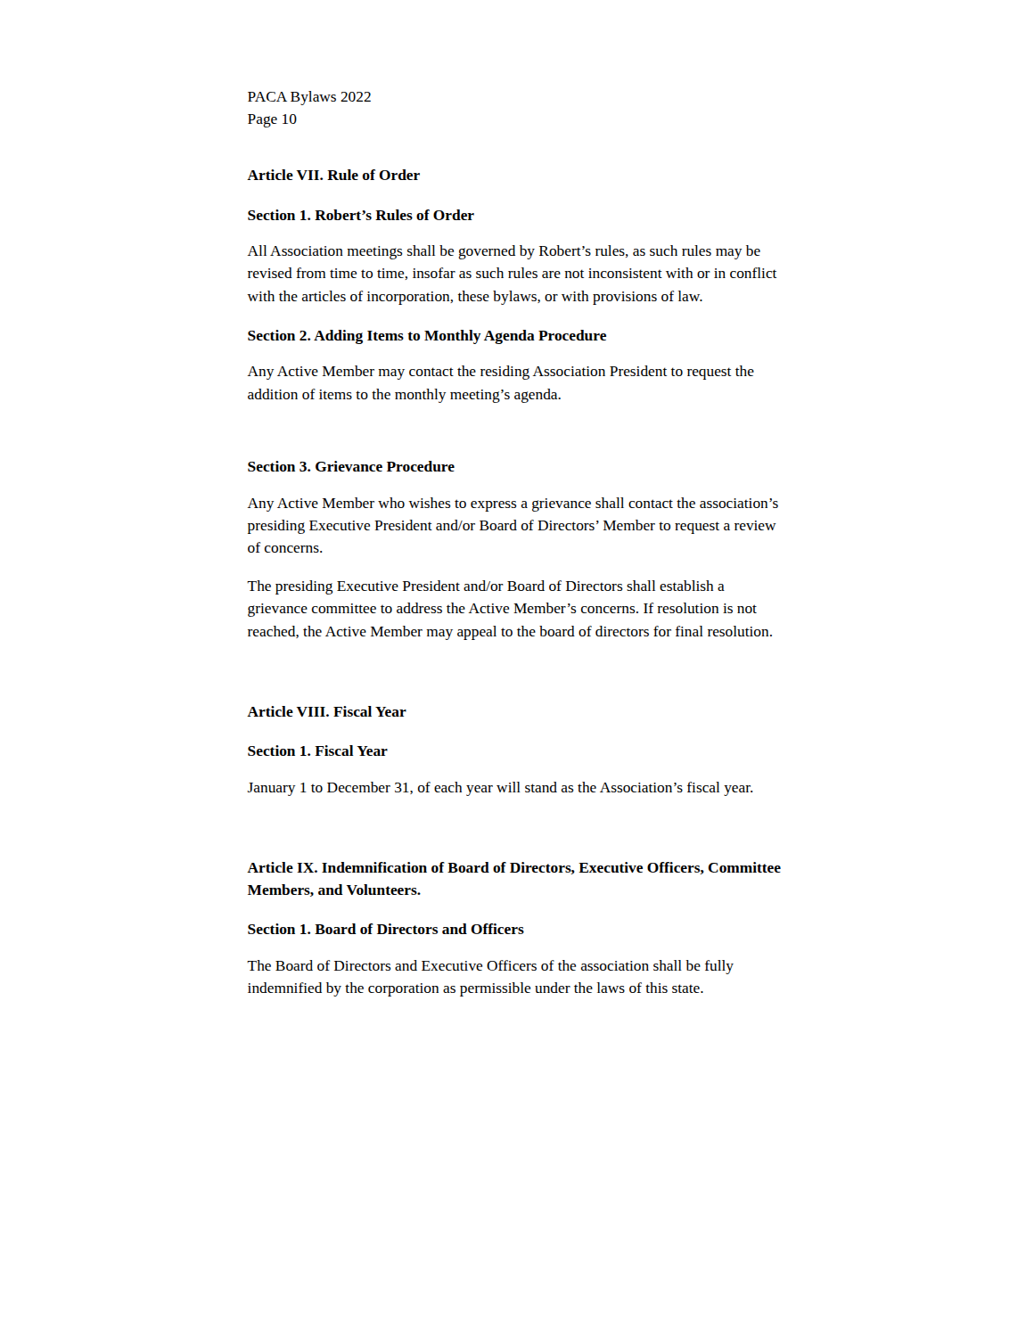PACA Bylaws 2022
Page 10
Article VII. Rule of Order
Section 1. Robert’s Rules of Order
All Association meetings shall be governed by Robert’s rules, as such rules may be revised from time to time, insofar as such rules are not inconsistent with or in conflict with the articles of incorporation, these bylaws, or with provisions of law.
Section 2. Adding Items to Monthly Agenda Procedure
Any Active Member may contact the residing Association President to request the addition of items to the monthly meeting’s agenda.
Section 3. Grievance Procedure
Any Active Member who wishes to express a grievance shall contact the association’s presiding Executive President and/or Board of Directors’ Member to request a review of concerns.
The presiding Executive President and/or Board of Directors shall establish a grievance committee to address the Active Member’s concerns. If resolution is not reached, the Active Member may appeal to the board of directors for final resolution.
Article VIII. Fiscal Year
Section 1. Fiscal Year
January 1 to December 31, of each year will stand as the Association’s fiscal year.
Article IX. Indemnification of Board of Directors, Executive Officers, Committee Members, and Volunteers.
Section 1. Board of Directors and Officers
The Board of Directors and Executive Officers of the association shall be fully indemnified by the corporation as permissible under the laws of this state.